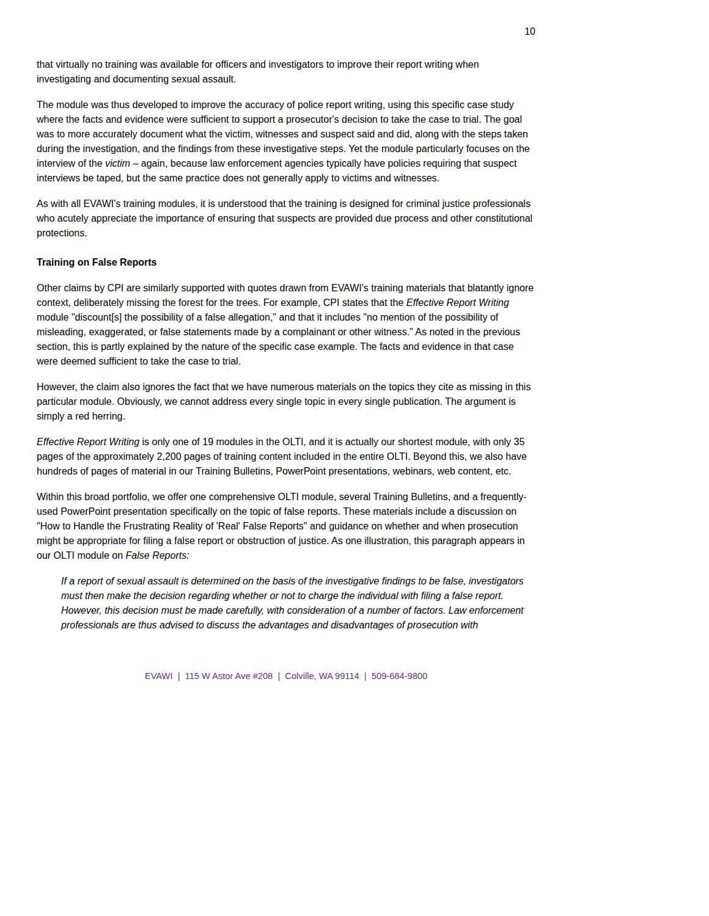10
that virtually no training was available for officers and investigators to improve their report writing when investigating and documenting sexual assault.
The module was thus developed to improve the accuracy of police report writing, using this specific case study where the facts and evidence were sufficient to support a prosecutor's decision to take the case to trial. The goal was to more accurately document what the victim, witnesses and suspect said and did, along with the steps taken during the investigation, and the findings from these investigative steps. Yet the module particularly focuses on the interview of the victim – again, because law enforcement agencies typically have policies requiring that suspect interviews be taped, but the same practice does not generally apply to victims and witnesses.
As with all EVAWI's training modules, it is understood that the training is designed for criminal justice professionals who acutely appreciate the importance of ensuring that suspects are provided due process and other constitutional protections.
Training on False Reports
Other claims by CPI are similarly supported with quotes drawn from EVAWI's training materials that blatantly ignore context, deliberately missing the forest for the trees. For example, CPI states that the Effective Report Writing module "discount[s] the possibility of a false allegation," and that it includes "no mention of the possibility of misleading, exaggerated, or false statements made by a complainant or other witness." As noted in the previous section, this is partly explained by the nature of the specific case example. The facts and evidence in that case were deemed sufficient to take the case to trial.
However, the claim also ignores the fact that we have numerous materials on the topics they cite as missing in this particular module. Obviously, we cannot address every single topic in every single publication. The argument is simply a red herring.
Effective Report Writing is only one of 19 modules in the OLTI, and it is actually our shortest module, with only 35 pages of the approximately 2,200 pages of training content included in the entire OLTI. Beyond this, we also have hundreds of pages of material in our Training Bulletins, PowerPoint presentations, webinars, web content, etc.
Within this broad portfolio, we offer one comprehensive OLTI module, several Training Bulletins, and a frequently-used PowerPoint presentation specifically on the topic of false reports. These materials include a discussion on "How to Handle the Frustrating Reality of 'Real' False Reports" and guidance on whether and when prosecution might be appropriate for filing a false report or obstruction of justice. As one illustration, this paragraph appears in our OLTI module on False Reports:
If a report of sexual assault is determined on the basis of the investigative findings to be false, investigators must then make the decision regarding whether or not to charge the individual with filing a false report. However, this decision must be made carefully, with consideration of a number of factors. Law enforcement professionals are thus advised to discuss the advantages and disadvantages of prosecution with
EVAWI | 115 W Astor Ave #208 | Colville, WA 99114 | 509-684-9800